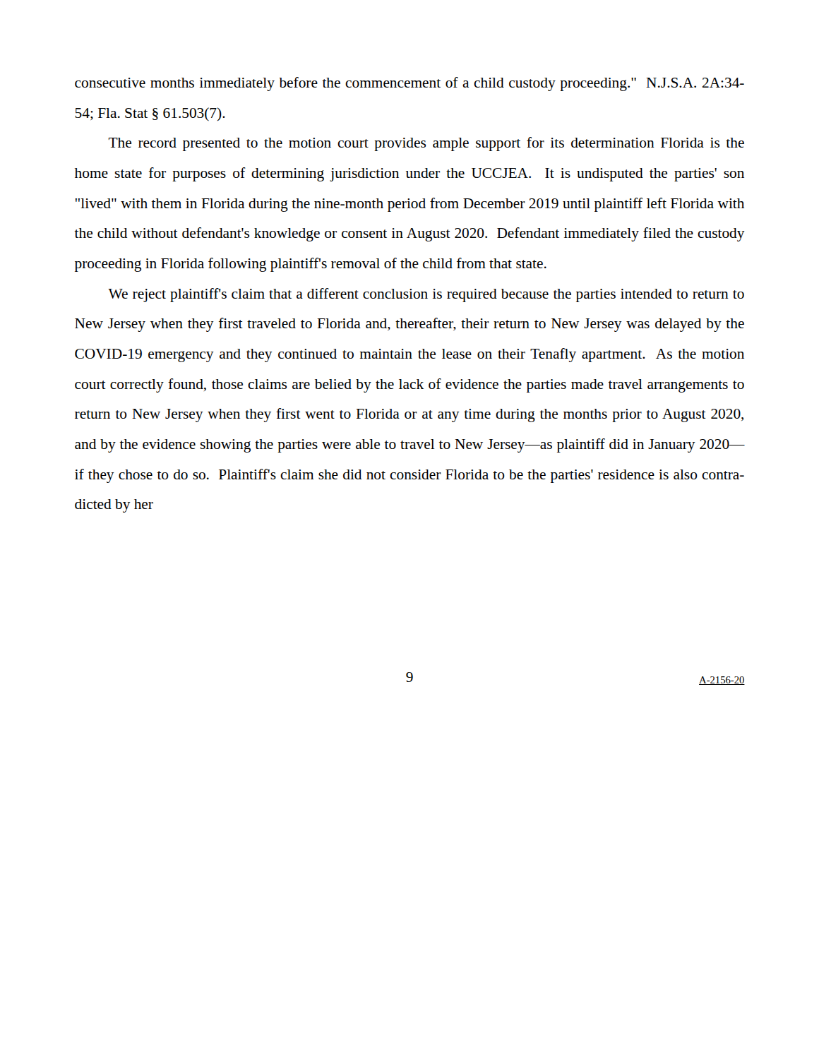consecutive months immediately before the commencement of a child custody proceeding." N.J.S.A. 2A:34-54; Fla. Stat § 61.503(7).
The record presented to the motion court provides ample support for its determination Florida is the home state for purposes of determining jurisdiction under the UCCJEA. It is undisputed the parties' son "lived" with them in Florida during the nine-month period from December 2019 until plaintiff left Florida with the child without defendant's knowledge or consent in August 2020. Defendant immediately filed the custody proceeding in Florida following plaintiff's removal of the child from that state.
We reject plaintiff's claim that a different conclusion is required because the parties intended to return to New Jersey when they first traveled to Florida and, thereafter, their return to New Jersey was delayed by the COVID-19 emergency and they continued to maintain the lease on their Tenafly apartment. As the motion court correctly found, those claims are belied by the lack of evidence the parties made travel arrangements to return to New Jersey when they first went to Florida or at any time during the months prior to August 2020, and by the evidence showing the parties were able to travel to New Jersey—as plaintiff did in January 2020—if they chose to do so. Plaintiff's claim she did not consider Florida to be the parties' residence is also contradicted by her
9
A-2156-20